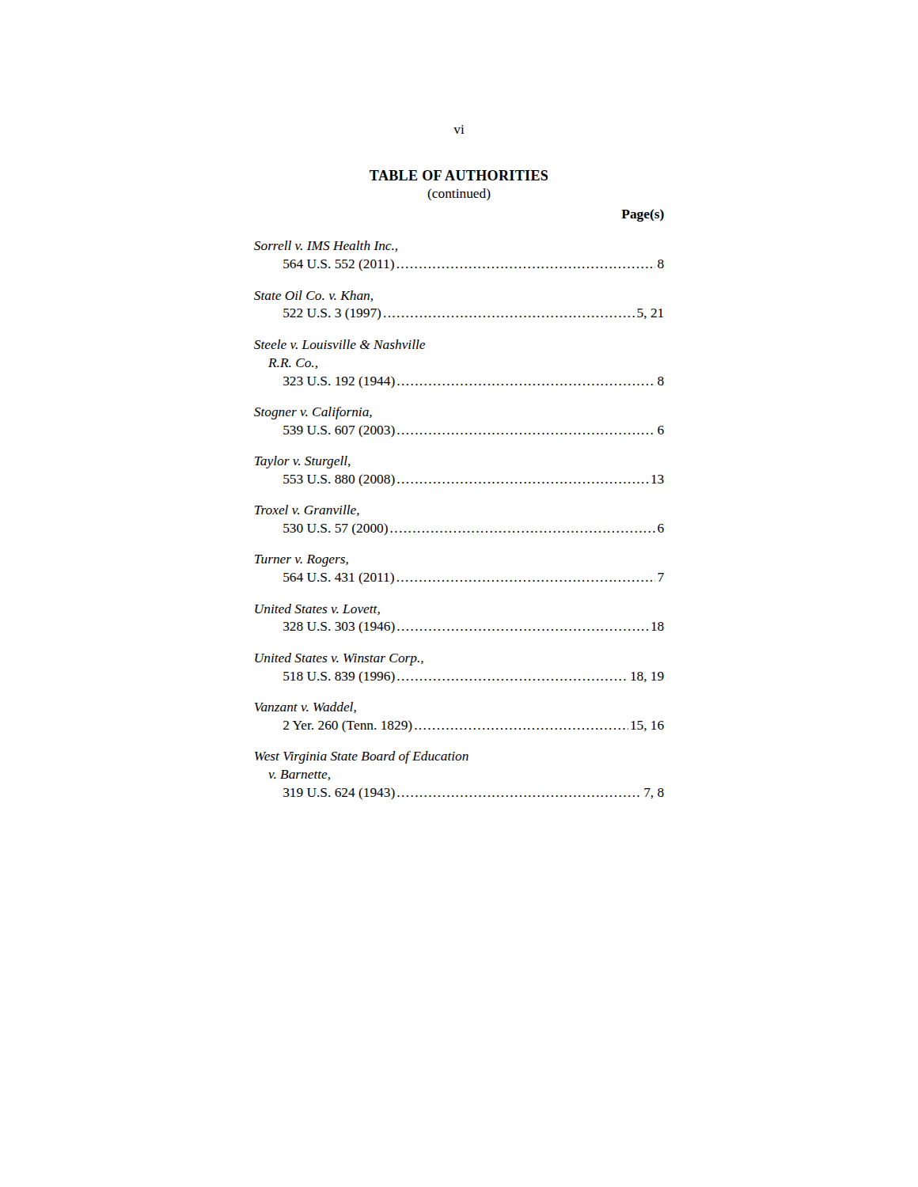vi
Table of Authorities
(continued)
Page(s)
Sorrell v. IMS Health Inc.,
564 U.S. 552 (2011) .................................................................................................. 8
State Oil Co. v. Khan,
522 U.S. 3 (1997) .................................................................................................. 5, 21
Steele v. Louisville & Nashville R.R. Co.,
323 U.S. 192 (1944) .................................................................................................. 8
Stogner v. California,
539 U.S. 607 (2003) .................................................................................................. 6
Taylor v. Sturgell,
553 U.S. 880 (2008) .................................................................................................. 13
Troxel v. Granville,
530 U.S. 57 (2000) .................................................................................................. 6
Turner v. Rogers,
564 U.S. 431 (2011) .................................................................................................. 7
United States v. Lovett,
328 U.S. 303 (1946) .................................................................................................. 18
United States v. Winstar Corp.,
518 U.S. 839 (1996) .................................................................................................. 18, 19
Vanzant v. Waddel,
2 Yer. 260 (Tenn. 1829) .................................................................................................. 15, 16
West Virginia State Board of Education v. Barnette,
319 U.S. 624 (1943) .................................................................................................. 7, 8